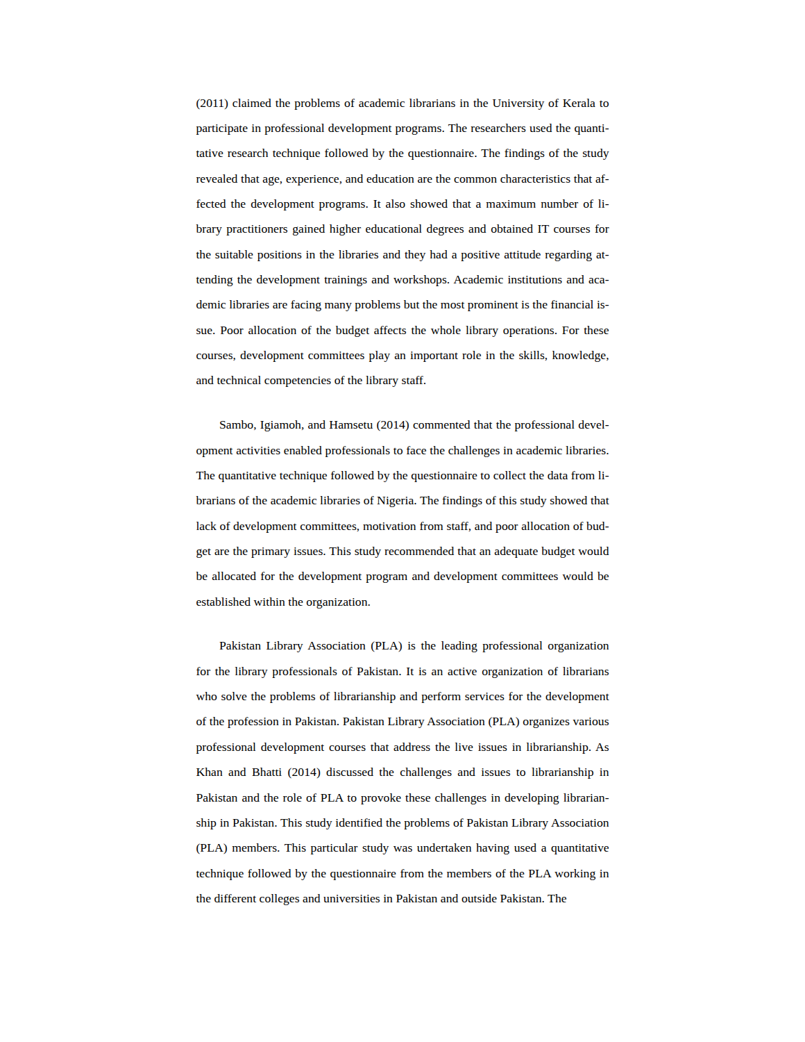(2011) claimed the problems of academic librarians in the University of Kerala to participate in professional development programs. The researchers used the quantitative research technique followed by the questionnaire. The findings of the study revealed that age, experience, and education are the common characteristics that affected the development programs. It also showed that a maximum number of library practitioners gained higher educational degrees and obtained IT courses for the suitable positions in the libraries and they had a positive attitude regarding attending the development trainings and workshops. Academic institutions and academic libraries are facing many problems but the most prominent is the financial issue. Poor allocation of the budget affects the whole library operations. For these courses, development committees play an important role in the skills, knowledge, and technical competencies of the library staff.
Sambo, Igiamoh, and Hamsetu (2014) commented that the professional development activities enabled professionals to face the challenges in academic libraries. The quantitative technique followed by the questionnaire to collect the data from librarians of the academic libraries of Nigeria. The findings of this study showed that lack of development committees, motivation from staff, and poor allocation of budget are the primary issues. This study recommended that an adequate budget would be allocated for the development program and development committees would be established within the organization.
Pakistan Library Association (PLA) is the leading professional organization for the library professionals of Pakistan. It is an active organization of librarians who solve the problems of librarianship and perform services for the development of the profession in Pakistan. Pakistan Library Association (PLA) organizes various professional development courses that address the live issues in librarianship. As Khan and Bhatti (2014) discussed the challenges and issues to librarianship in Pakistan and the role of PLA to provoke these challenges in developing librarianship in Pakistan. This study identified the problems of Pakistan Library Association (PLA) members. This particular study was undertaken having used a quantitative technique followed by the questionnaire from the members of the PLA working in the different colleges and universities in Pakistan and outside Pakistan. The